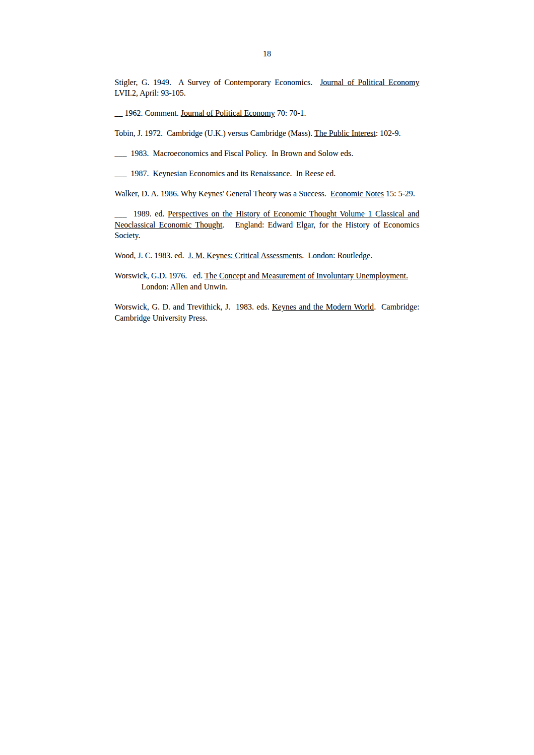18
Stigler, G. 1949. A Survey of Contemporary Economics. Journal of Political Economy LVII.2, April: 93-105.
__ 1962. Comment. Journal of Political Economy 70: 70-1.
Tobin, J. 1972. Cambridge (U.K.) versus Cambridge (Mass). The Public Interest: 102-9.
___ 1983. Macroeconomics and Fiscal Policy. In Brown and Solow eds.
___ 1987. Keynesian Economics and its Renaissance. In Reese ed.
Walker, D. A. 1986. Why Keynes' General Theory was a Success. Economic Notes 15: 5-29.
___ 1989. ed. Perspectives on the History of Economic Thought Volume 1 Classical and Neoclassical Economic Thought. England: Edward Elgar, for the History of Economics Society.
Wood, J. C. 1983. ed. J. M. Keynes: Critical Assessments. London: Routledge.
Worswick, G.D. 1976. ed. The Concept and Measurement of Involuntary Unemployment. London: Allen and Unwin.
Worswick, G. D. and Trevithick, J. 1983. eds. Keynes and the Modern World. Cambridge: Cambridge University Press.